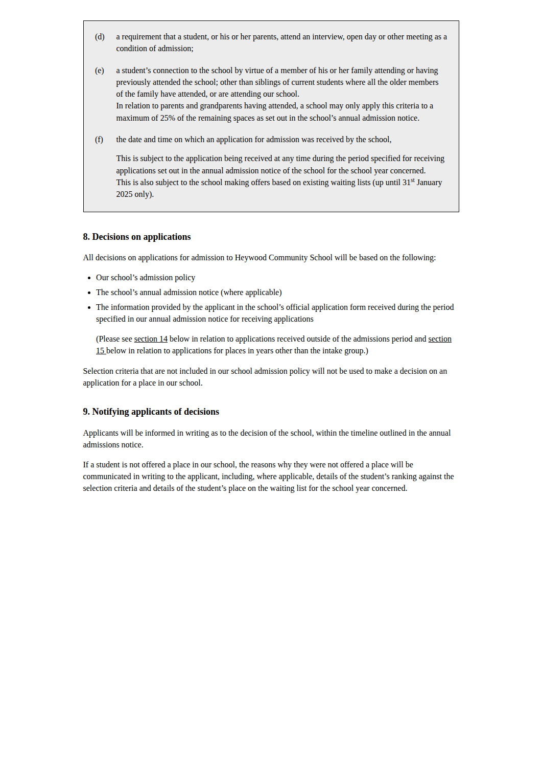(d) a requirement that a student, or his or her parents, attend an interview, open day or other meeting as a condition of admission;
(e)
a student’s connection to the school by virtue of a member of his or her family attending or having previously attended the school; other than siblings of current students where all the older members of the family have attended, or are attending our school.
In relation to parents and grandparents having attended, a school may only apply this criteria to a maximum of 25% of the remaining spaces as set out in the school’s annual admission notice.
(f)
the date and time on which an application for admission was received by the school,
This is subject to the application being received at any time during the period specified for receiving applications set out in the annual admission notice of the school for the school year concerned.
This is also subject to the school making offers based on existing waiting lists (up until 31st January 2025 only).
8. Decisions on applications
All decisions on applications for admission to Heywood Community School will be based on the following:
Our school’s admission policy
The school’s annual admission notice (where applicable)
The information provided by the applicant in the school’s official application form received during the period specified in our annual admission notice for receiving applications
(Please see section 14 below in relation to applications received outside of the admissions period and section 15 below in relation to applications for places in years other than the intake group.)
Selection criteria that are not included in our school admission policy will not be used to make a decision on an application for a place in our school.
9. Notifying applicants of decisions
Applicants will be informed in writing as to the decision of the school, within the timeline outlined in the annual admissions notice.
If a student is not offered a place in our school, the reasons why they were not offered a place will be communicated in writing to the applicant, including, where applicable, details of the student’s ranking against the selection criteria and details of the student’s place on the waiting list for the school year concerned.